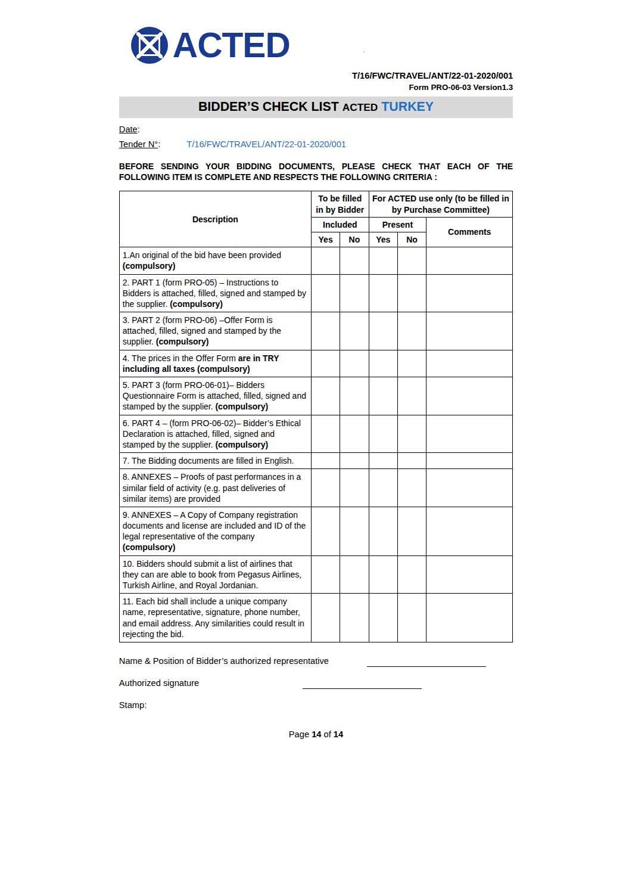.
ACTED
T/16/FWC/TRAVEL/ANT/22-01-2020/001
Form PRO-06-03 Version1.3
BIDDER’S CHECK LIST ACTED TURKEY
Date:
Tender N°: T/16/FWC/TRAVEL/ANT/22-01-2020/001
BEFORE SENDING YOUR BIDDING DOCUMENTS, PLEASE CHECK THAT EACH OF THE FOLLOWING ITEM IS COMPLETE AND RESPECTS THE FOLLOWING CRITERIA :
| Description | To be filled in by Bidder | For ACTED use only (to be filled in by Purchase Committee) |
| --- | --- | --- |
| Included | Present | Comments |
| Yes | No | Yes | No |
| 1.An original of the bid have been provided (compulsory) | | | | | |
| 2. PART 1 (form PRO-05) – Instructions to Bidders is attached, filled, signed and stamped by the supplier. (compulsory) | | | | | |
| 3. PART 2 (form PRO-06) –Offer Form is attached, filled, signed and stamped by the supplier. (compulsory) | | | | | |
| 4. The prices in the Offer Form are in TRY including all taxes (compulsory) | | | | | |
| 5. PART 3 (form PRO-06-01)– Bidders Questionnaire Form is attached, filled, signed and stamped by the supplier. (compulsory) | | | | | |
| 6. PART 4 – (form PRO-06-02)– Bidder’s Ethical Declaration is attached, filled, signed and stamped by the supplier. (compulsory) | | | | | |
| 7. The Bidding documents are filled in English. | | | | | |
| 8. ANNEXES – Proofs of past performances in a similar field of activity (e.g. past deliveries of similar items) are provided | | | | | |
| 9. ANNEXES – A Copy of Company registration documents and license are included and ID of the legal representative of the company (compulsory) | | | | | |
| 10. Bidders should submit a list of airlines that they can are able to book from Pegasus Airlines, Turkish Airline, and Royal Jordanian. | | | | | |
| 11. Each bid shall include a unique company name, representative, signature, phone number, and email address. Any similarities could result in rejecting the bid. | | | | | |
Name & Position of Bidder’s authorized representative
Authorized signature
Stamp:
Page 14 of 14